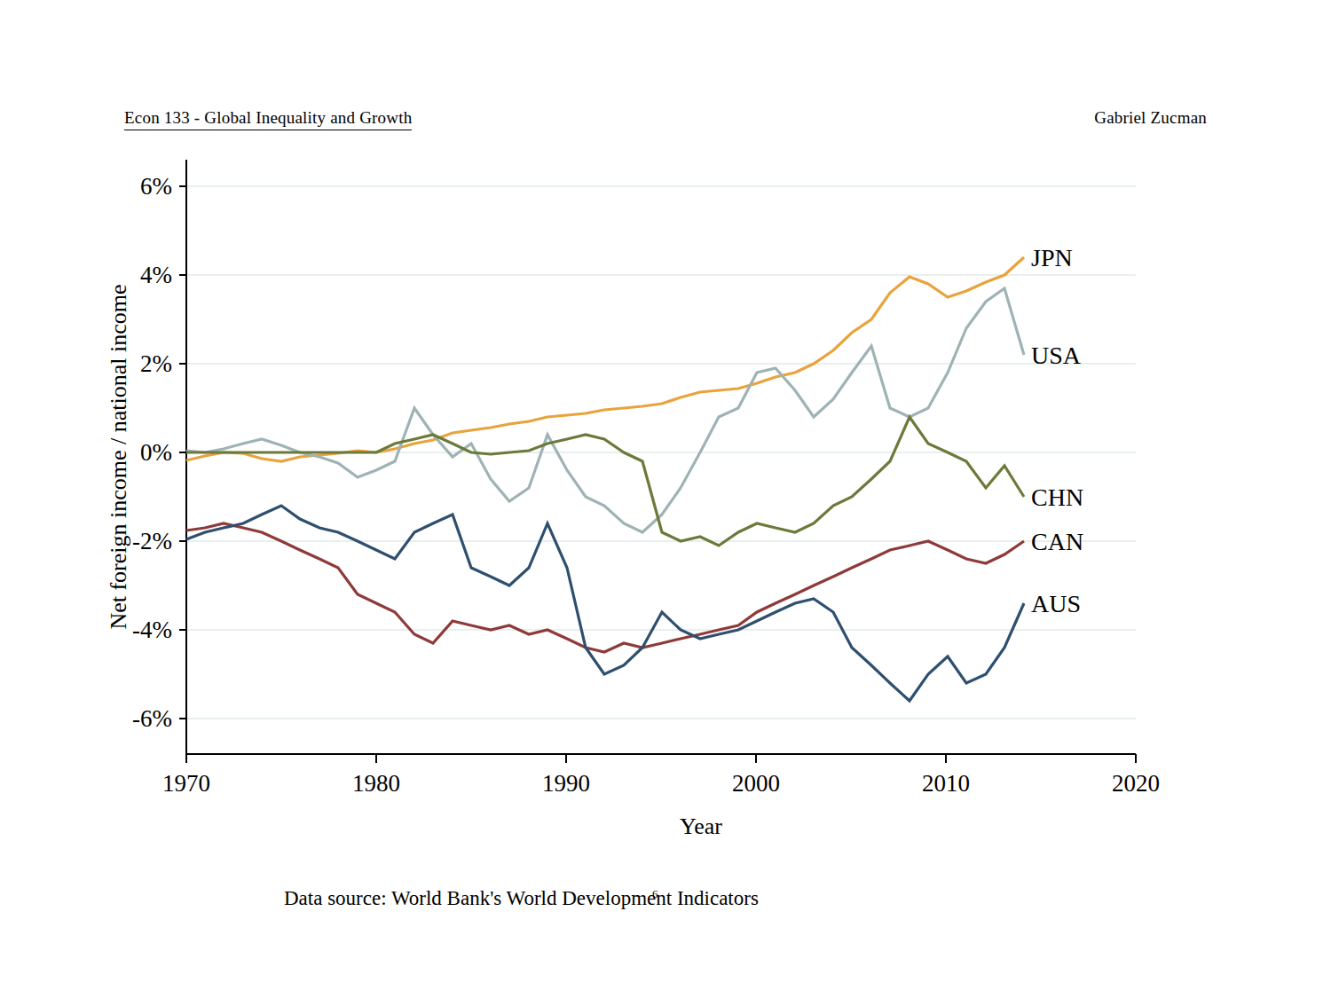Econ 133 - Global Inequality and Growth
Gabriel Zucman
Net foreign income / national income, 1970–2013 Japan rises from about 0% in 1970 to about 4.5% by 2013. The USA fluctuates around 0% until the mid-1990s, then rises with volatility to about 3% around 2012 before falling to about 2.2%. China stays near 0% to -2% with fluctuations. Canada and Australia remain negative, between about -1.5% and -5.5%, trending upward after 1990. 6% 4% 2% 0% -2% -4% -6% 1970 1980 1990 2000 2010 2020 Year Net foreign income / national income JPN USA CHN CAN AUS
Data source: World Bank's World Development Indicators
6